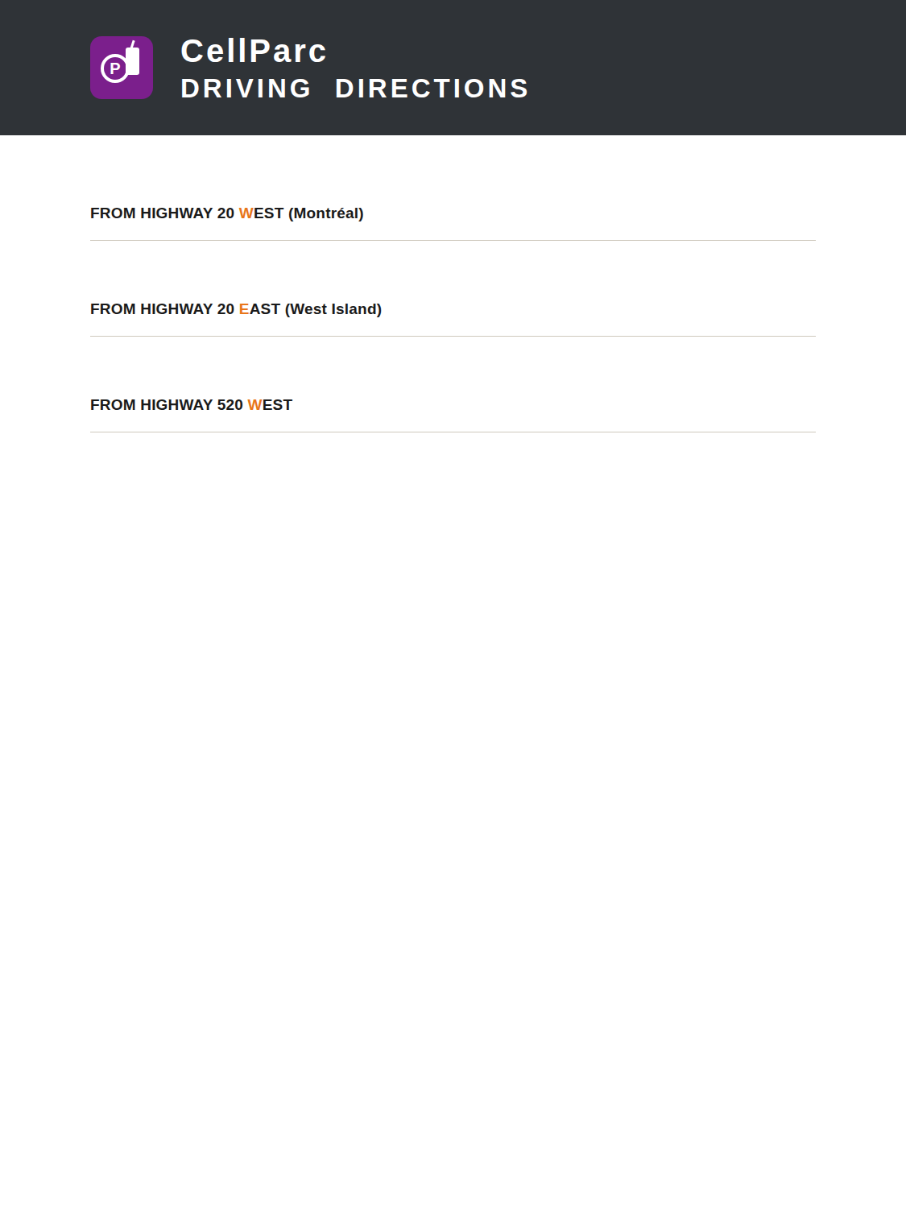P
CellParc
DRIVING DIRECTIONS
FROM HIGHWAY 20 WEST (Montréal)
FROM HIGHWAY 20 EAST (West Island)
FROM HIGHWAY 520 WEST